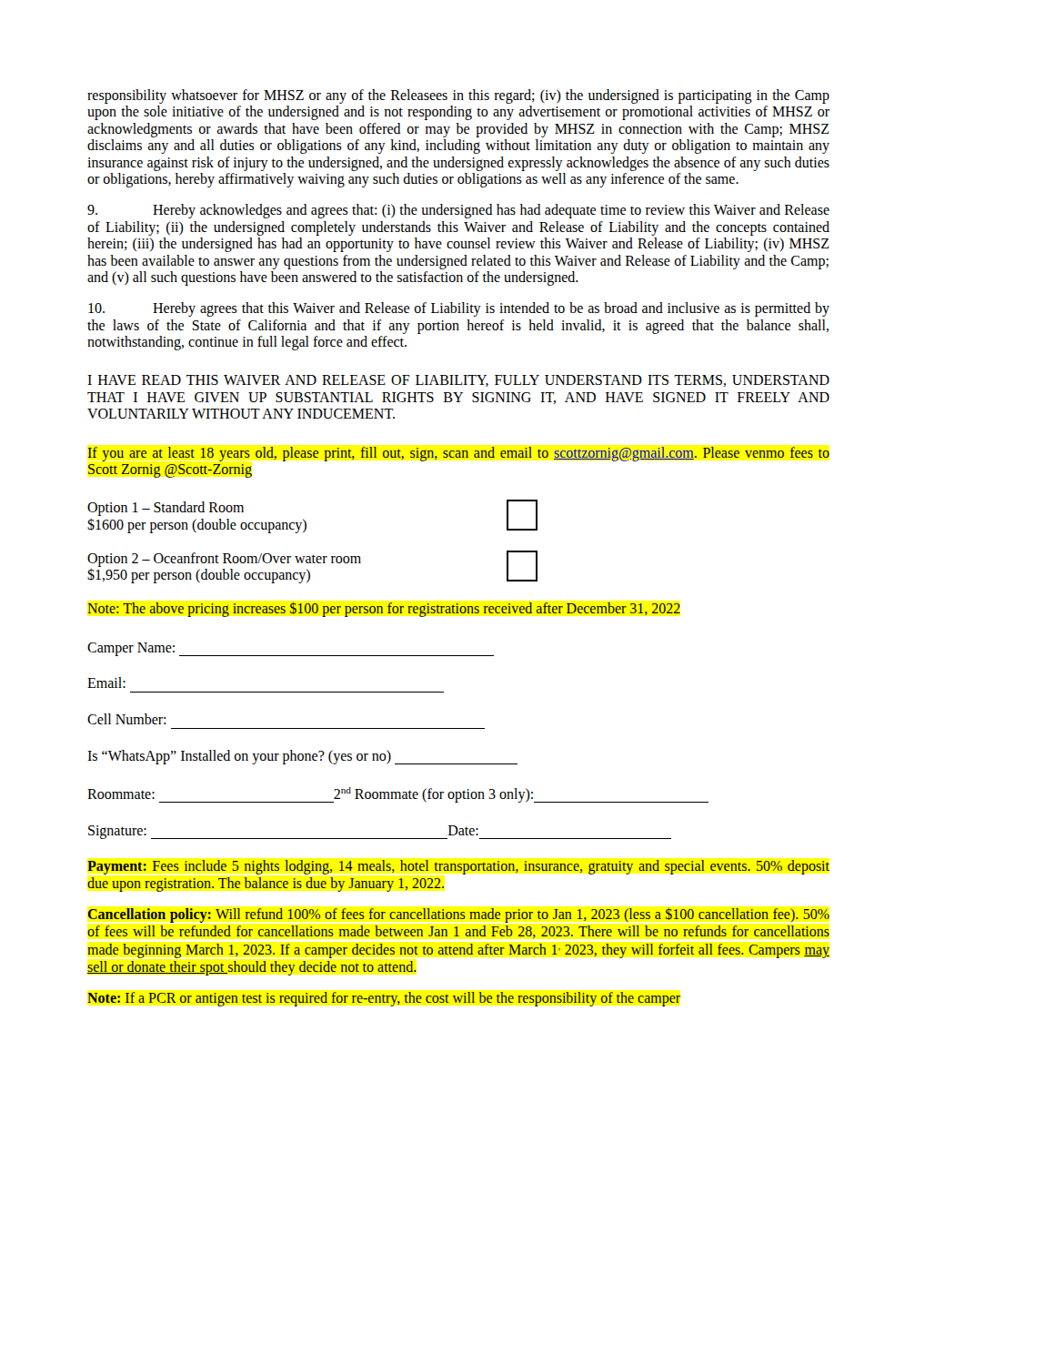responsibility whatsoever for MHSZ or any of the Releasees in this regard; (iv) the undersigned is participating in the Camp upon the sole initiative of the undersigned and is not responding to any advertisement or promotional activities of MHSZ or acknowledgments or awards that have been offered or may be provided by MHSZ in connection with the Camp; MHSZ disclaims any and all duties or obligations of any kind, including without limitation any duty or obligation to maintain any insurance against risk of injury to the undersigned, and the undersigned expressly acknowledges the absence of any such duties or obligations, hereby affirmatively waiving any such duties or obligations as well as any inference of the same.
9. Hereby acknowledges and agrees that: (i) the undersigned has had adequate time to review this Waiver and Release of Liability; (ii) the undersigned completely understands this Waiver and Release of Liability and the concepts contained herein; (iii) the undersigned has had an opportunity to have counsel review this Waiver and Release of Liability; (iv) MHSZ has been available to answer any questions from the undersigned related to this Waiver and Release of Liability and the Camp; and (v) all such questions have been answered to the satisfaction of the undersigned.
10. Hereby agrees that this Waiver and Release of Liability is intended to be as broad and inclusive as is permitted by the laws of the State of California and that if any portion hereof is held invalid, it is agreed that the balance shall, notwithstanding, continue in full legal force and effect.
I HAVE READ THIS WAIVER AND RELEASE OF LIABILITY, FULLY UNDERSTAND ITS TERMS, UNDERSTAND THAT I HAVE GIVEN UP SUBSTANTIAL RIGHTS BY SIGNING IT, AND HAVE SIGNED IT FREELY AND VOLUNTARILY WITHOUT ANY INDUCEMENT.
If you are at least 18 years old, please print, fill out, sign, scan and email to scottzornig@gmail.com. Please venmo fees to Scott Zornig @Scott-Zornig
Option 1 – Standard Room
$1600 per person (double occupancy)
Option 2 – Oceanfront Room/Over water room
$1,950 per person (double occupancy)
Note: The above pricing increases $100 per person for registrations received after December 31, 2022
Camper Name:
Email:
Cell Number:
Is “WhatsApp” Installed on your phone? (yes or no)
Roommate: 2nd Roommate (for option 3 only):
Signature: Date:
Payment: Fees include 5 nights lodging, 14 meals, hotel transportation, insurance, gratuity and special events. 50% deposit due upon registration. The balance is due by January 1, 2022.
Cancellation policy: Will refund 100% of fees for cancellations made prior to Jan 1, 2023 (less a $100 cancellation fee). 50% of fees will be refunded for cancellations made between Jan 1 and Feb 28, 2023. There will be no refunds for cancellations made beginning March 1, 2023. If a camper decides not to attend after March 1, 2023, they will forfeit all fees. Campers may sell or donate their spot should they decide not to attend.
Note: If a PCR or antigen test is required for re-entry, the cost will be the responsibility of the camper